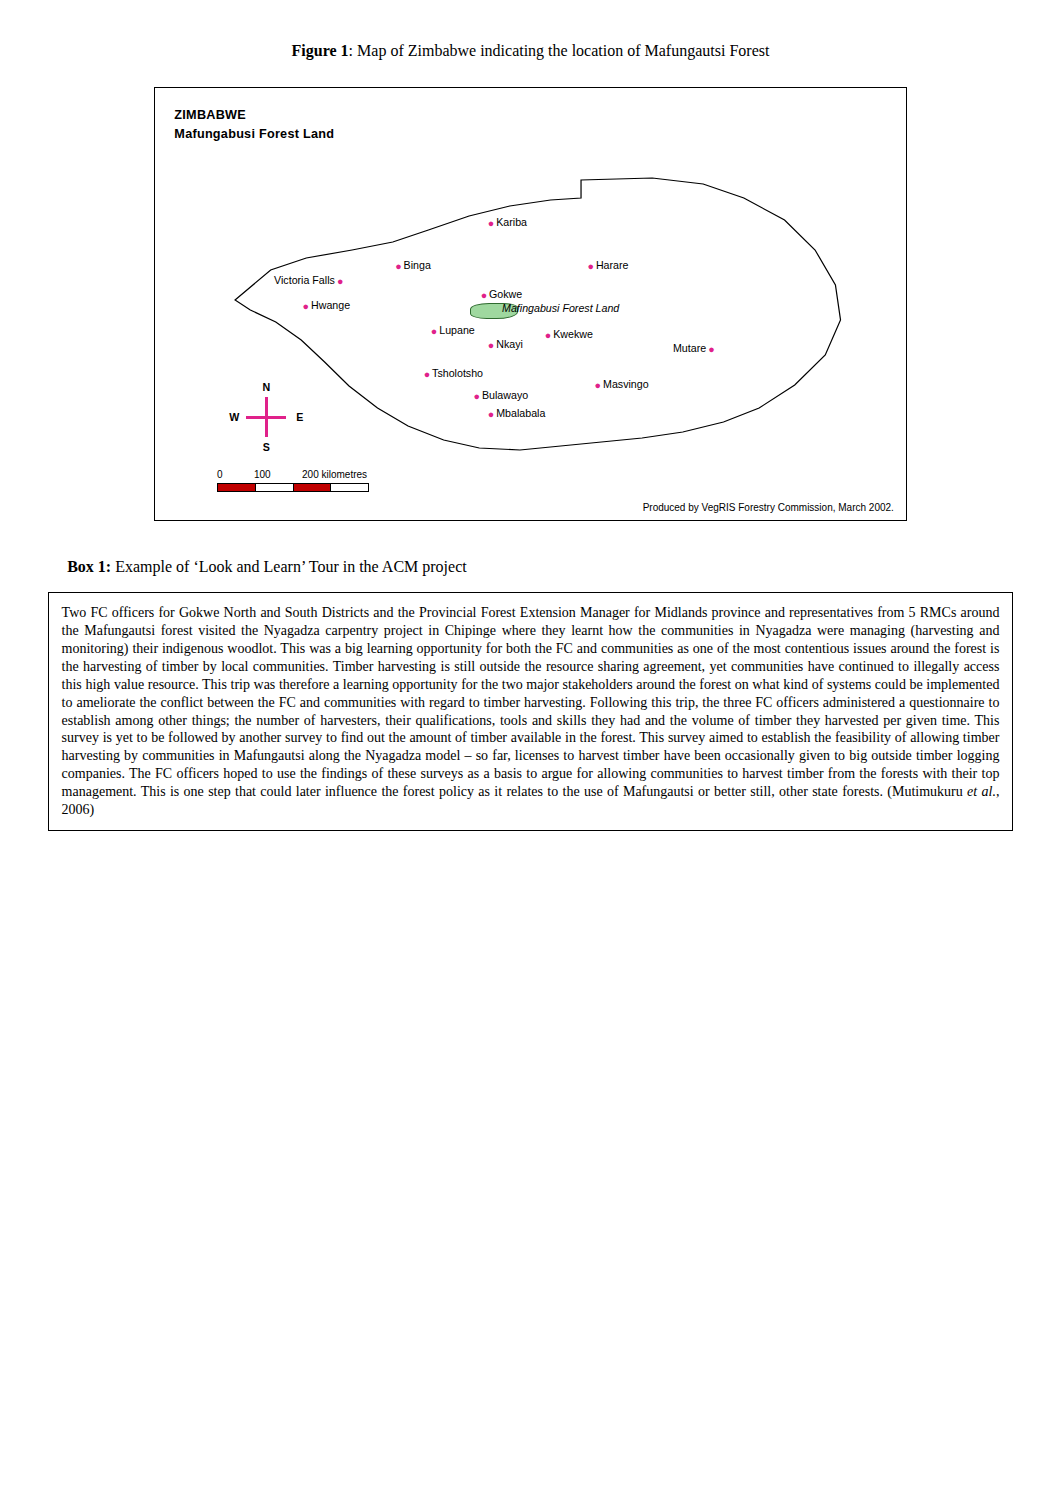Figure 1: Map of Zimbabwe indicating the location of Mafungautsi Forest
ZIMBABWE
Mafungabusi Forest Land
Kariba Binga Victoria Falls Hwange Harare Gokwe Lupane Nkayi Kwekwe Mutare Tsholotsho Bulawayo Mbalabala Masvingo Mafingabusi Forest Land
N S W E
0100200 kilometres
Produced by VegRIS Forestry Commission, March 2002.
Box 1: Example of ‘Look and Learn’ Tour in the ACM project
Two FC officers for Gokwe North and South Districts and the Provincial Forest Extension Manager for Midlands province and representatives from 5 RMCs around the Mafungautsi forest visited the Nyagadza carpentry project in Chipinge where they learnt how the communities in Nyagadza were managing (harvesting and monitoring) their indigenous woodlot. This was a big learning opportunity for both the FC and communities as one of the most contentious issues around the forest is the harvesting of timber by local communities. Timber harvesting is still outside the resource sharing agreement, yet communities have continued to illegally access this high value resource. This trip was therefore a learning opportunity for the two major stakeholders around the forest on what kind of systems could be implemented to ameliorate the conflict between the FC and communities with regard to timber harvesting. Following this trip, the three FC officers administered a questionnaire to establish among other things; the number of harvesters, their qualifications, tools and skills they had and the volume of timber they harvested per given time. This survey is yet to be followed by another survey to find out the amount of timber available in the forest. This survey aimed to establish the feasibility of allowing timber harvesting by communities in Mafungautsi along the Nyagadza model – so far, licenses to harvest timber have been occasionally given to big outside timber logging companies. The FC officers hoped to use the findings of these surveys as a basis to argue for allowing communities to harvest timber from the forests with their top management. This is one step that could later influence the forest policy as it relates to the use of Mafungautsi or better still, other state forests. (Mutimukuru et al., 2006)